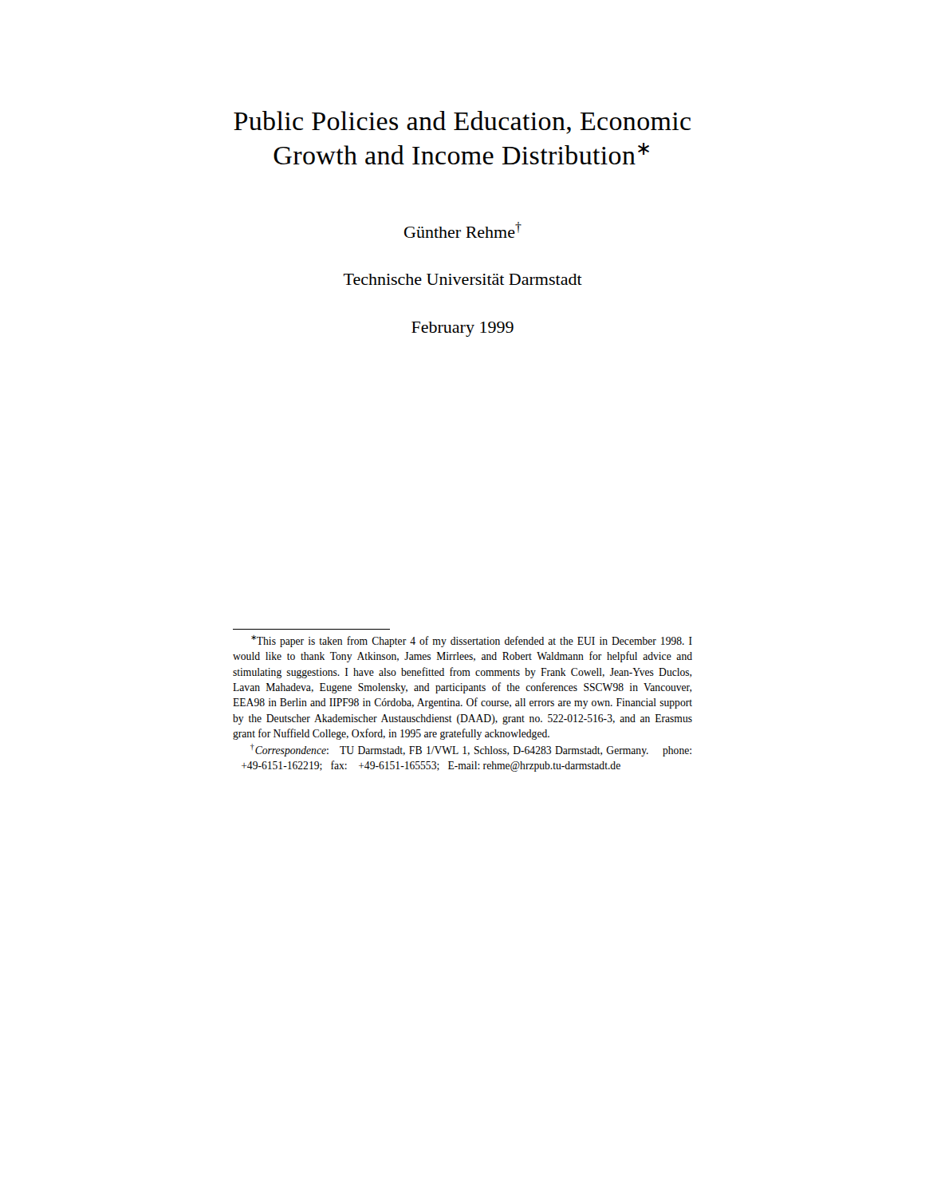Public Policies and Education, Economic
Growth and Income Distribution∗
Günther Rehme†
Technische Universität Darmstadt
February 1999
∗This paper is taken from Chapter 4 of my dissertation defended at the EUI in December 1998. I would like to thank Tony Atkinson, James Mirrlees, and Robert Waldmann for helpful advice and stimulating suggestions. I have also benefitted from comments by Frank Cowell, Jean-Yves Duclos, Lavan Mahadeva, Eugene Smolensky, and participants of the conferences SSCW98 in Vancouver, EEA98 in Berlin and IIPF98 in Córdoba, Argentina. Of course, all errors are my own. Financial support by the Deutscher Akademischer Austauschdienst (DAAD), grant no. 522-012-516-3, and an Erasmus grant for Nuffield College, Oxford, in 1995 are gratefully acknowledged.
†Correspondence: TU Darmstadt, FB 1/VWL 1, Schloss, D-64283 Darmstadt, Germany. phone: +49-6151-162219; fax: +49-6151-165553; E-mail: rehme@hrzpub.tu-darmstadt.de